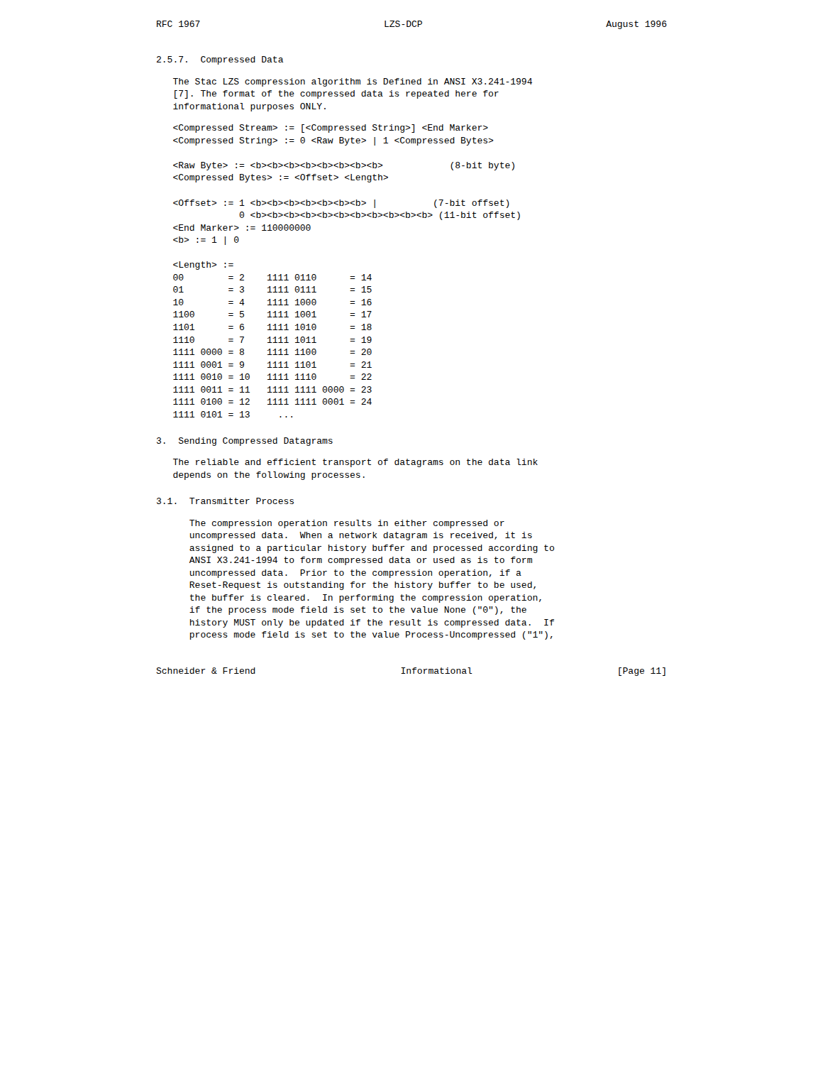RFC 1967 LZS-DCP August 1996
2.5.7. Compressed Data
The Stac LZS compression algorithm is Defined in ANSI X3.241-1994
[7]. The format of the compressed data is repeated here for
informational purposes ONLY.
<Compressed Stream> := [<Compressed String>] <End Marker>
<Compressed String> := 0 <Raw Byte> | 1 <Compressed Bytes>

<Raw Byte> := <b><b><b><b><b><b><b><b>            (8-bit byte)
<Compressed Bytes> := <Offset> <Length>

<Offset> := 1 <b><b><b><b><b><b><b> |          (7-bit offset)
            0 <b><b><b><b><b><b><b><b><b><b><b> (11-bit offset)
<End Marker> := 110000000
<b> := 1 | 0

<Length> :=
00        = 2    1111 0110      = 14
01        = 3    1111 0111      = 15
10        = 4    1111 1000      = 16
1100      = 5    1111 1001      = 17
1101      = 6    1111 1010      = 18
1110      = 7    1111 1011      = 19
1111 0000 = 8    1111 1100      = 20
1111 0001 = 9    1111 1101      = 21
1111 0010 = 10   1111 1110      = 22
1111 0011 = 11   1111 1111 0000 = 23
1111 0100 = 12   1111 1111 0001 = 24
1111 0101 = 13     ...
3. Sending Compressed Datagrams
The reliable and efficient transport of datagrams on the data link
depends on the following processes.
3.1. Transmitter Process
The compression operation results in either compressed or
uncompressed data. When a network datagram is received, it is
assigned to a particular history buffer and processed according to
ANSI X3.241-1994 to form compressed data or used as is to form
uncompressed data. Prior to the compression operation, if a
Reset-Request is outstanding for the history buffer to be used,
the buffer is cleared. In performing the compression operation,
if the process mode field is set to the value None ("0"), the
history MUST only be updated if the result is compressed data. If
process mode field is set to the value Process-Uncompressed ("1"),
Schneider & Friend Informational [Page 11]